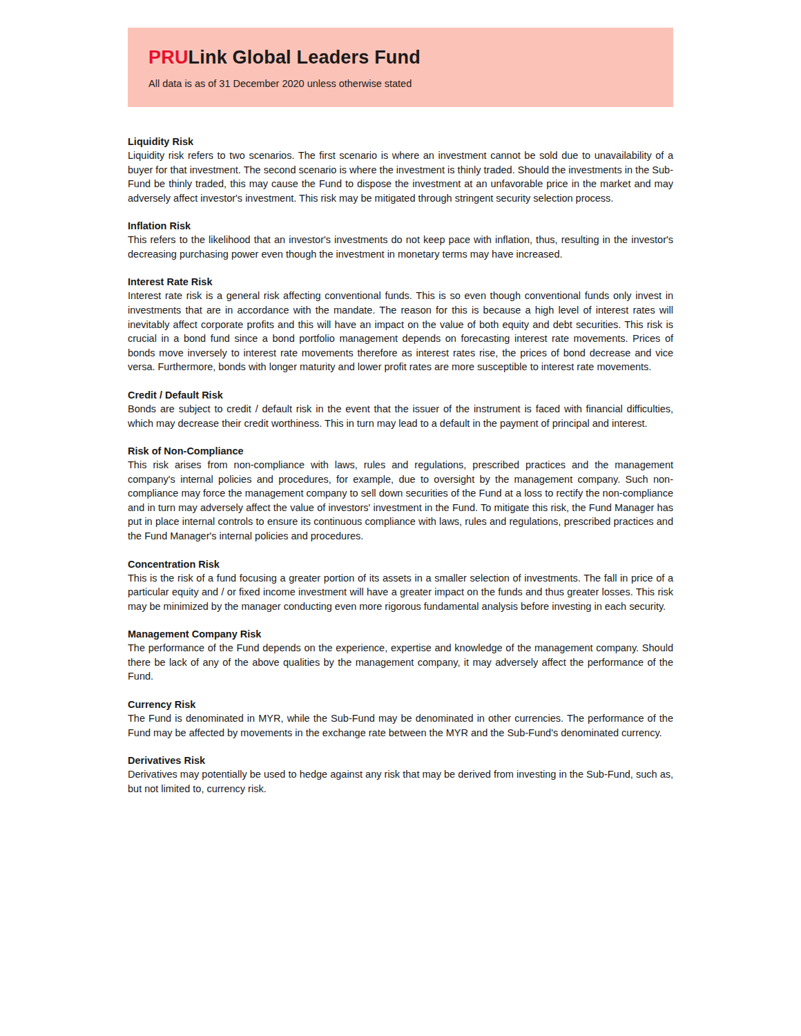PRULink Global Leaders Fund
All data is as of 31 December 2020 unless otherwise stated
Liquidity Risk
Liquidity risk refers to two scenarios. The first scenario is where an investment cannot be sold due to unavailability of a buyer for that investment. The second scenario is where the investment is thinly traded. Should the investments in the Sub-Fund be thinly traded, this may cause the Fund to dispose the investment at an unfavorable price in the market and may adversely affect investor's investment. This risk may be mitigated through stringent security selection process.
Inflation Risk
This refers to the likelihood that an investor's investments do not keep pace with inflation, thus, resulting in the investor's decreasing purchasing power even though the investment in monetary terms may have increased.
Interest Rate Risk
Interest rate risk is a general risk affecting conventional funds. This is so even though conventional funds only invest in investments that are in accordance with the mandate. The reason for this is because a high level of interest rates will inevitably affect corporate profits and this will have an impact on the value of both equity and debt securities. This risk is crucial in a bond fund since a bond portfolio management depends on forecasting interest rate movements. Prices of bonds move inversely to interest rate movements therefore as interest rates rise, the prices of bond decrease and vice versa. Furthermore, bonds with longer maturity and lower profit rates are more susceptible to interest rate movements.
Credit / Default Risk
Bonds are subject to credit / default risk in the event that the issuer of the instrument is faced with financial difficulties, which may decrease their credit worthiness. This in turn may lead to a default in the payment of principal and interest.
Risk of Non-Compliance
This risk arises from non-compliance with laws, rules and regulations, prescribed practices and the management company's internal policies and procedures, for example, due to oversight by the management company. Such non-compliance may force the management company to sell down securities of the Fund at a loss to rectify the non-compliance and in turn may adversely affect the value of investors' investment in the Fund. To mitigate this risk, the Fund Manager has put in place internal controls to ensure its continuous compliance with laws, rules and regulations, prescribed practices and the Fund Manager's internal policies and procedures.
Concentration Risk
This is the risk of a fund focusing a greater portion of its assets in a smaller selection of investments. The fall in price of a particular equity and / or fixed income investment will have a greater impact on the funds and thus greater losses. This risk may be minimized by the manager conducting even more rigorous fundamental analysis before investing in each security.
Management Company Risk
The performance of the Fund depends on the experience, expertise and knowledge of the management company. Should there be lack of any of the above qualities by the management company, it may adversely affect the performance of the Fund.
Currency Risk
The Fund is denominated in MYR, while the Sub-Fund may be denominated in other currencies. The performance of the Fund may be affected by movements in the exchange rate between the MYR and the Sub-Fund's denominated currency.
Derivatives Risk
Derivatives may potentially be used to hedge against any risk that may be derived from investing in the Sub-Fund, such as, but not limited to, currency risk.